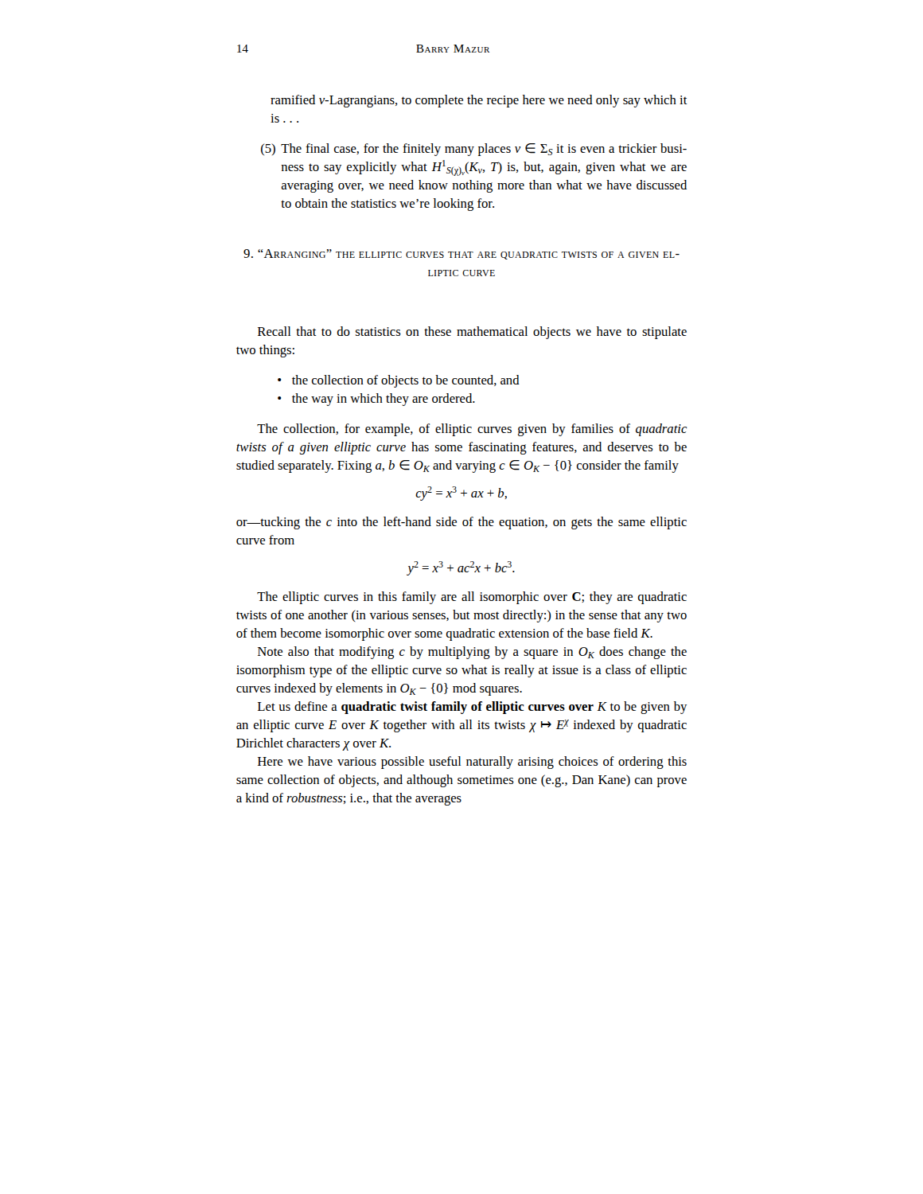14 Barry Mazur
ramified v-Lagrangians, to complete the recipe here we need only say which it is . . .
(5) The final case, for the finitely many places v ∈ ΣS it is even a trickier business to say explicitly what H1S(χ)v(Kv, T) is, but, again, given what we are averaging over, we need know nothing more than what we have discussed to obtain the statistics we’re looking for.
9. “Arranging” the elliptic curves that are quadratic twists of a given elliptic curve
Recall that to do statistics on these mathematical objects we have to stipulate two things:
the collection of objects to be counted, and
the way in which they are ordered.
The collection, for example, of elliptic curves given by families of quadratic twists of a given elliptic curve has some fascinating features, and deserves to be studied separately. Fixing a, b ∈ OK and varying c ∈ OK − {0} consider the family
cy2 = x3 + ax + b,
or—tucking the c into the left-hand side of the equation, on gets the same elliptic curve from
y2 = x3 + ac2x + bc3.
The elliptic curves in this family are all isomorphic over C; they are quadratic twists of one another (in various senses, but most directly:) in the sense that any two of them become isomorphic over some quadratic extension of the base field K.
Note also that modifying c by multiplying by a square in OK does change the isomorphism type of the elliptic curve so what is really at issue is a class of elliptic curves indexed by elements in OK − {0} mod squares.
Let us define a quadratic twist family of elliptic curves over K to be given by an elliptic curve E over K together with all its twists χ ↦ Eχ indexed by quadratic Dirichlet characters χ over K.
Here we have various possible useful naturally arising choices of ordering this same collection of objects, and although sometimes one (e.g., Dan Kane) can prove a kind of robustness; i.e., that the averages